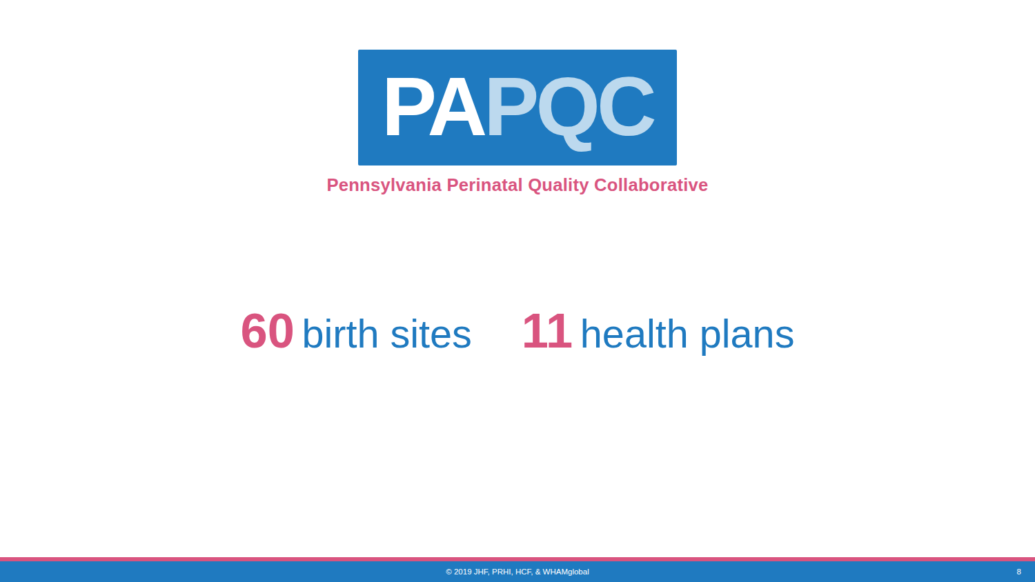PA PQC
Pennsylvania Perinatal Quality Collaborative
60birth sites
11health plans
© 2019 JHF, PRHI, HCF, & WHAMglobal 8